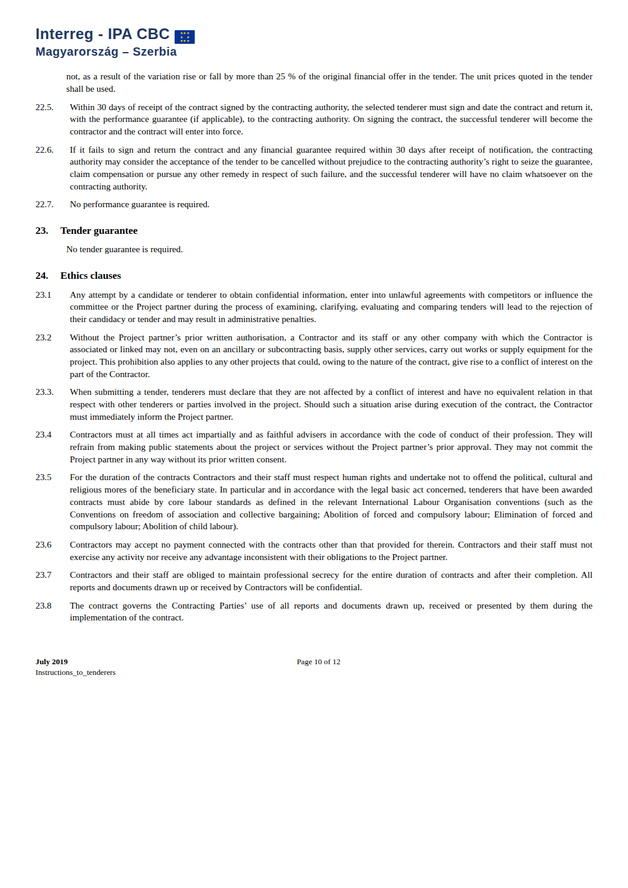Interreg - IPA CBC
Magyarország – Szerbia
not, as a result of the variation rise or fall by more than 25 % of the original financial offer in the tender. The unit prices quoted in the tender shall be used.
22.5.
Within 30 days of receipt of the contract signed by the contracting authority, the selected tenderer must sign and date the contract and return it, with the performance guarantee (if applicable), to the contracting authority. On signing the contract, the successful tenderer will become the contractor and the contract will enter into force.
22.6.
If it fails to sign and return the contract and any financial guarantee required within 30 days after receipt of notification, the contracting authority may consider the acceptance of the tender to be cancelled without prejudice to the contracting authority’s right to seize the guarantee, claim compensation or pursue any other remedy in respect of such failure, and the successful tenderer will have no claim whatsoever on the contracting authority.
22.7.
No performance guarantee is required.
23. Tender guarantee
No tender guarantee is required.
24. Ethics clauses
23.1
Any attempt by a candidate or tenderer to obtain confidential information, enter into unlawful agreements with competitors or influence the committee or the Project partner during the process of examining, clarifying, evaluating and comparing tenders will lead to the rejection of their candidacy or tender and may result in administrative penalties.
23.2
Without the Project partner’s prior written authorisation, a Contractor and its staff or any other company with which the Contractor is associated or linked may not, even on an ancillary or subcontracting basis, supply other services, carry out works or supply equipment for the project. This prohibition also applies to any other projects that could, owing to the nature of the contract, give rise to a conflict of interest on the part of the Contractor.
23.3.
When submitting a tender, tenderers must declare that they are not affected by a conflict of interest and have no equivalent relation in that respect with other tenderers or parties involved in the project. Should such a situation arise during execution of the contract, the Contractor must immediately inform the Project partner.
23.4
Contractors must at all times act impartially and as faithful advisers in accordance with the code of conduct of their profession. They will refrain from making public statements about the project or services without the Project partner’s prior approval. They may not commit the Project partner in any way without its prior written consent.
23.5
For the duration of the contracts Contractors and their staff must respect human rights and undertake not to offend the political, cultural and religious mores of the beneficiary state. In particular and in accordance with the legal basic act concerned, tenderers that have been awarded contracts must abide by core labour standards as defined in the relevant International Labour Organisation conventions (such as the Conventions on freedom of association and collective bargaining; Abolition of forced and compulsory labour; Elimination of forced and compulsory labour; Abolition of child labour).
23.6
Contractors may accept no payment connected with the contracts other than that provided for therein. Contractors and their staff must not exercise any activity nor receive any advantage inconsistent with their obligations to the Project partner.
23.7
Contractors and their staff are obliged to maintain professional secrecy for the entire duration of contracts and after their completion. All reports and documents drawn up or received by Contractors will be confidential.
23.8
The contract governs the Contracting Parties’ use of all reports and documents drawn up, received or presented by them during the implementation of the contract.
July 2019
Instructions_to_tenderers
Page 10 of 12